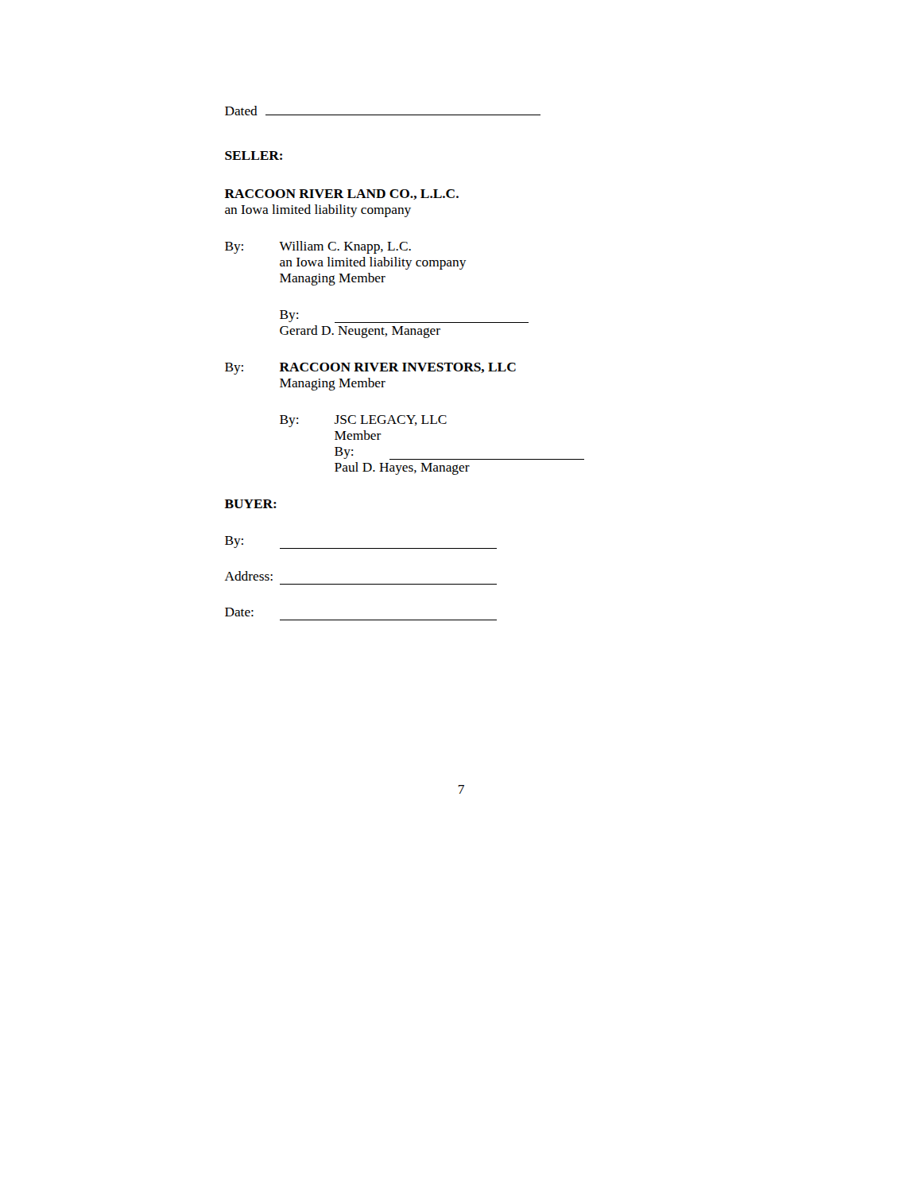Dated
SELLER:
RACCOON RIVER LAND CO., L.L.C.
an Iowa limited liability company
By: William C. Knapp, L.C.
an Iowa limited liability company
Managing Member
By:
Gerard D. Neugent, Manager
By: RACCOON RIVER INVESTORS, LLC
Managing Member
By: JSC LEGACY, LLC
Member
By:
Paul D. Hayes, Manager
BUYER:
By:
Address:
Date:
7